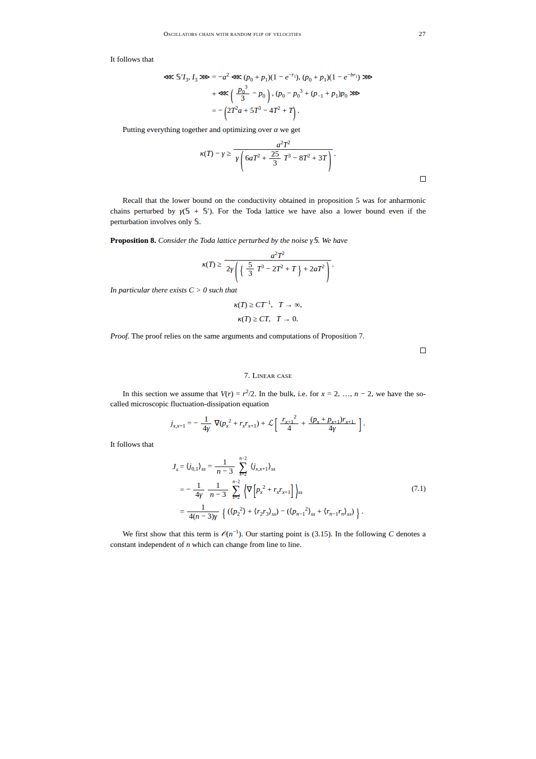Oscillators chain with random flip of velocities 27
It follows that
| ⋘ 𝕊′ I 3 , I 3 ⋙ | = | − a 2 ⋘ ( p 0 + p 1 )(1 − e − r 1 ), ( p 0 + p 1 )(1 − e − br 1 ) ⋙ |
| | + | ⋘ ( p 0 3 3 − p 0 ) , ( p 0 − p 0 3 + ( p −1 + p 1 ) p 0 ⋙ |
| | = | − ( 2 T 2 a + 5 T 3 − 4 T 2 + T ) . |
Putting everything together and optimizing over α we get
κ(T) − γ ≥ a2T2 γ ( 6aT2 + 253 T3 − 8T2 + 3T ) .
Recall that the lower bound on the conductivity obtained in proposition 5 was for anharmonic chains perturbed by γ(𝕊 + 𝕊′). For the Toda lattice we have also a lower bound even if the perturbation involves only 𝕊.
Proposition 8. Consider the Toda lattice perturbed by the noise γ 𝕊. We have
κ(T) ≥ a2T2 2γ ( { 53 T3 − 2T2 + T } + 2aT2 ) .
In particular there exists C > 0 such that
κ(T) ≥ CT−1, T → ∞,
κ(T) ≥ CT, T → 0.
Proof. The proof relies on the same arguments and computations of Proposition 7.
7. Linear case
In this section we assume that V(r) = r2/2. In the bulk, i.e. for x = 2, …, n − 2, we have the so-called microscopic fluctuation-dissipation equation
jx,x+1 = − 14γ ∇(px2 + rxrx+1) + ℒ [ rx+124 + (px + px+1)rx+14γ ] .
It follows that
| J s | = | ⟨ j 0,1 ⟩ ss = 1 n − 3 n −2 ∑ x =2 ⟨ j x , x +1 ⟩ ss |
| | = | − 1 4 γ 1 n − 3 n −2 ∑ x =2 ⟨ ∇ [ p x 2 + r x r x +1 ] ⟩ ss |
| | = | 1 4( n − 3) γ { (⟨ p 2 2 ⟩ + ⟨ r 2 r 3 ⟩ ss ) − (⟨ p n −1 2 ⟩ ss + ⟨ r n −1 r n ⟩ ss ) } . |
(7.1)
We first show that this term is 𝒪(n−1). Our starting point is (3.15). In the following C denotes a constant independent of n which can change from line to line.